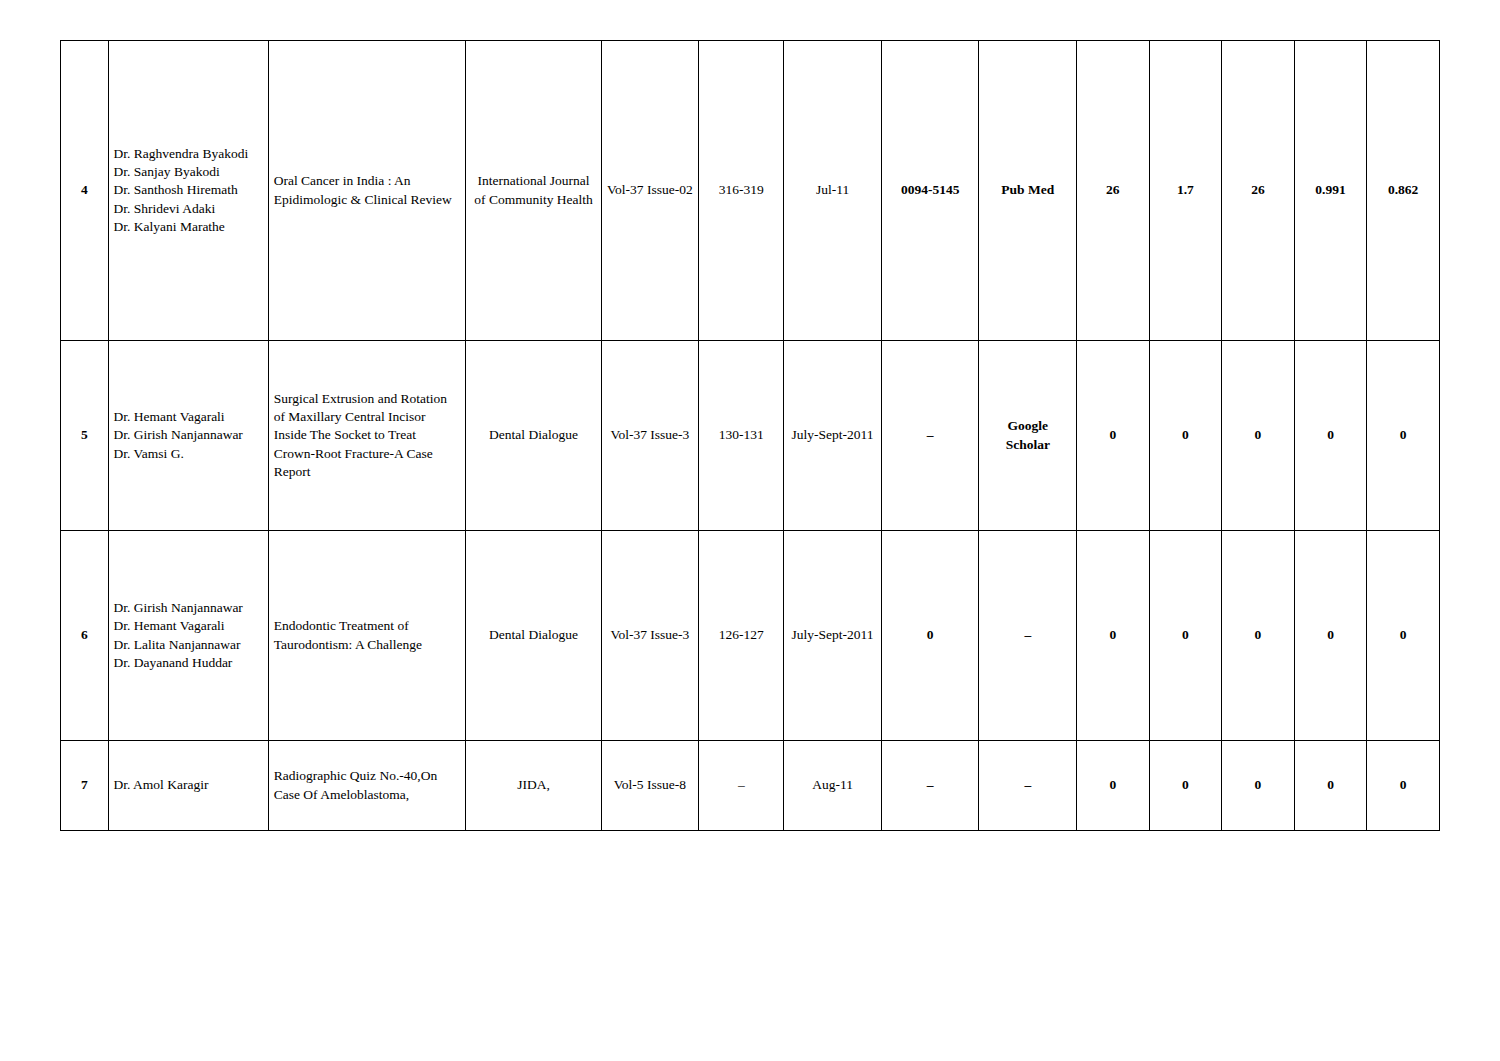| 4 | Dr. Raghvendra Byakodi Dr. Sanjay Byakodi Dr. Santhosh Hiremath Dr. Shridevi Adaki Dr. Kalyani Marathe | Oral Cancer in India : An Epidimologic & Clinical Review | International Journal of Community Health | Vol-37 Issue-02 | 316-319 | Jul-11 | 0094-5145 | Pub Med | 26 | 1.7 | 26 | 0.991 | 0.862 |
| 5 | Dr. Hemant Vagarali Dr. Girish Nanjannawar Dr. Vamsi G. | Surgical Extrusion and Rotation of Maxillary Central Incisor Inside The Socket to Treat Crown-Root Fracture-A Case Report | Dental Dialogue | Vol-37 Issue-3 | 130-131 | July-Sept-2011 | – | Google Scholar | 0 | 0 | 0 | 0 | 0 |
| 6 | Dr. Girish Nanjannawar Dr. Hemant Vagarali Dr. Lalita Nanjannawar Dr. Dayanand Huddar | Endodontic Treatment of Taurodontism: A Challenge | Dental Dialogue | Vol-37 Issue-3 | 126-127 | July-Sept-2011 | 0 | – | 0 | 0 | 0 | 0 | 0 |
| 7 | Dr. Amol Karagir | Radiographic Quiz No.-40,On Case Of Ameloblastoma, | JIDA, | Vol-5 Issue-8 | – | Aug-11 | – | – | 0 | 0 | 0 | 0 | 0 |